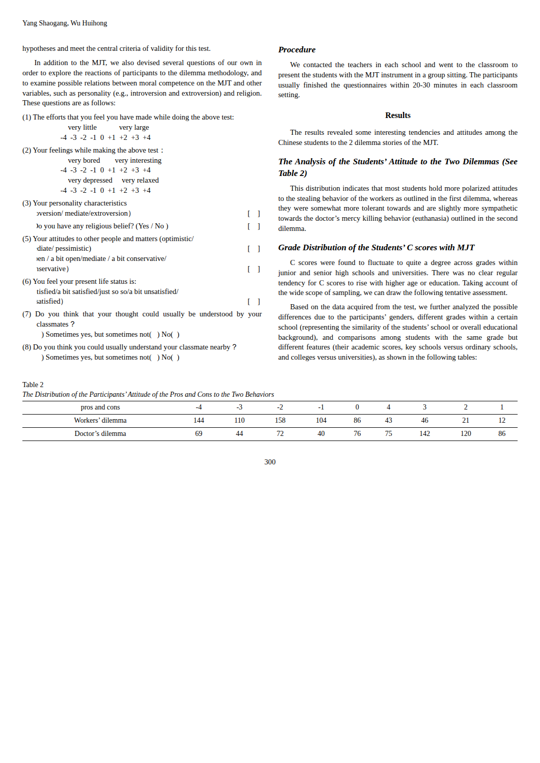Yang Shaogang, Wu Huihong
hypotheses and meet the central criteria of validity for this test.
In addition to the MJT, we also devised several questions of our own in order to explore the reactions of participants to the dilemma methodology, and to examine possible relations between moral competence on the MJT and other variables, such as personality (e.g., introversion and extroversion) and religion. These questions are as follows:
(1) The efforts that you feel you have made while doing the above test: very little very large -4 -3 -2 -1 0 +1 +2 +3 +4
(2) Your feelings while making the above test： very bored very interesting -4 -3 -2 -1 0 +1 +2 +3 +4 very depressed very relaxed -4 -3 -2 -1 0 +1 +2 +3 +4
(3) Your personality characteristics [ ](introversion/ mediate/extroversion）
[ ](4) Do you have any religious belief? (Yes / No )
(5) Your attitudes to other people and matters (optimistic/ [ ] mediate/ pessimistic) (open / a bit open/mediate / a bit conservative/ [ ] conservative）
(6) You feel your present life status is: (satisfied/a bit satisfied/just so so/a bit unsatisfied/ [ ] unsatisfied）
(7) Do you think that your thought could usually be understood by your classmates？ Yes( ) Sometimes yes, but sometimes not( ) No( )
(8) Do you think you could usually understand your classmate nearby？ Yes( ) Sometimes yes, but sometimes not( ) No( )
Procedure
We contacted the teachers in each school and went to the classroom to present the students with the MJT instrument in a group sitting. The participants usually finished the questionnaires within 20-30 minutes in each classroom setting.
Results
The results revealed some interesting tendencies and attitudes among the Chinese students to the 2 dilemma stories of the MJT.
The Analysis of the Students’ Attitude to the Two Dilemmas (See Table 2)
This distribution indicates that most students hold more polarized attitudes to the stealing behavior of the workers as outlined in the first dilemma, whereas they were somewhat more tolerant towards and are slightly more sympathetic towards the doctor’s mercy killing behavior (euthanasia) outlined in the second dilemma.
Grade Distribution of the Students’ C scores with MJT
C scores were found to fluctuate to quite a degree across grades within junior and senior high schools and universities. There was no clear regular tendency for C scores to rise with higher age or education. Taking account of the wide scope of sampling, we can draw the following tentative assessment.
Based on the data acquired from the test, we further analyzed the possible differences due to the participants’ genders, different grades within a certain school (representing the similarity of the students’ school or overall educational background), and comparisons among students with the same grade but different features (their academic scores, key schools versus ordinary schools, and colleges versus universities), as shown in the following tables:
Table 2 The Distribution of the Participants’ Attitude of the Pros and Cons to the Two Behaviors
| pros and cons | -4 | -3 | -2 | -1 | 0 | 4 | 3 | 2 | 1 |
| --- | --- | --- | --- | --- | --- | --- | --- | --- | --- |
| Workers’ dilemma | 144 | 110 | 158 | 104 | 86 | 43 | 46 | 21 | 12 |
| Doctor’s dilemma | 69 | 44 | 72 | 40 | 76 | 75 | 142 | 120 | 86 |
300